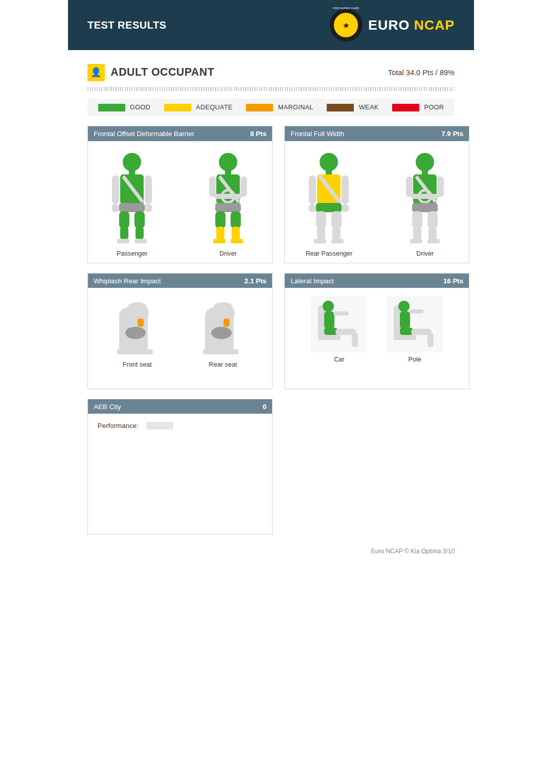Test Results
★
FOR SAFER CARS
EURO NCAP
👤
Adult Occupant
Total 34.0 Pts / 89%
GOOD
ADEQUATE
MARGINAL
WEAK
POOR
Frontal Offset Deformable Barrier 8 Pts
Passenger
Driver
Frontal Full Width 7.9 Pts
Rear Passenger
Driver
Whiplash Rear Impact 2.1 Pts
Front seat
Rear seat
Lateral Impact 16 Pts
Car
Pole
AEB City 0
Performance:
Euro NCAP © Kia Optima 3/10